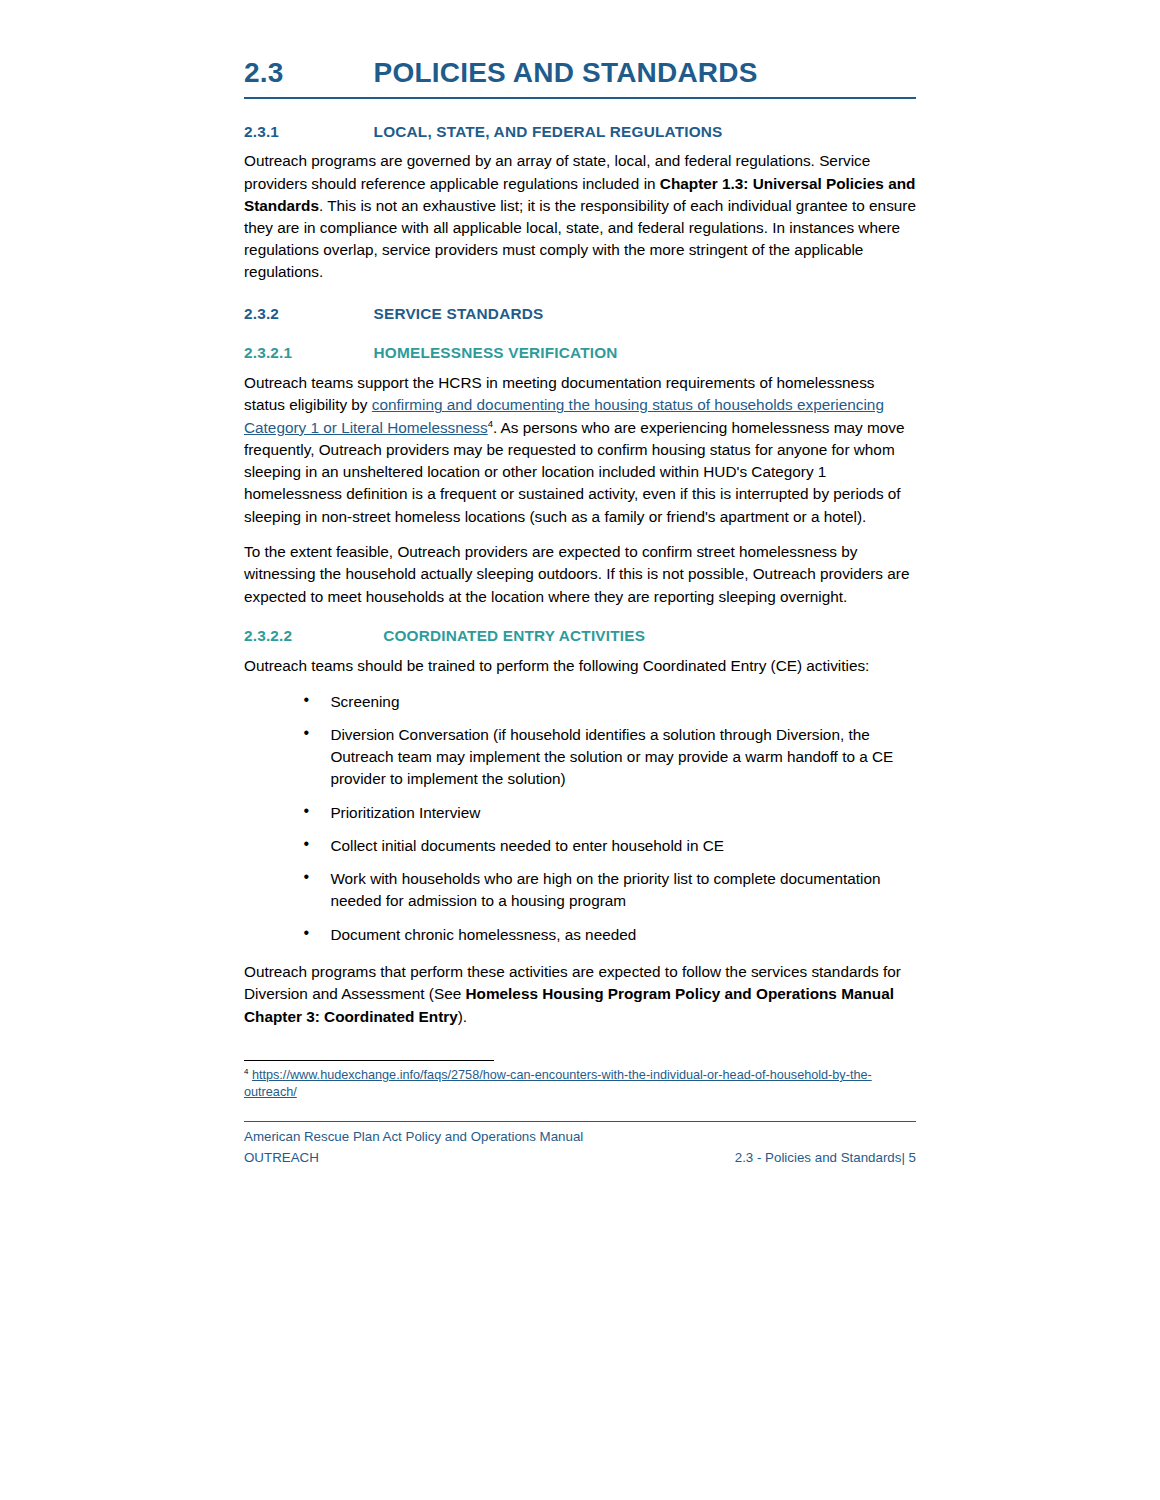2.3 POLICIES AND STANDARDS
2.3.1 LOCAL, STATE, AND FEDERAL REGULATIONS
Outreach programs are governed by an array of state, local, and federal regulations. Service providers should reference applicable regulations included in Chapter 1.3: Universal Policies and Standards. This is not an exhaustive list; it is the responsibility of each individual grantee to ensure they are in compliance with all applicable local, state, and federal regulations. In instances where regulations overlap, service providers must comply with the more stringent of the applicable regulations.
2.3.2 SERVICE STANDARDS
2.3.2.1 HOMELESSNESS VERIFICATION
Outreach teams support the HCRS in meeting documentation requirements of homelessness status eligibility by confirming and documenting the housing status of households experiencing Category 1 or Literal Homelessness4. As persons who are experiencing homelessness may move frequently, Outreach providers may be requested to confirm housing status for anyone for whom sleeping in an unsheltered location or other location included within HUD's Category 1 homelessness definition is a frequent or sustained activity, even if this is interrupted by periods of sleeping in non-street homeless locations (such as a family or friend's apartment or a hotel).
To the extent feasible, Outreach providers are expected to confirm street homelessness by witnessing the household actually sleeping outdoors. If this is not possible, Outreach providers are expected to meet households at the location where they are reporting sleeping overnight.
2.3.2.2 COORDINATED ENTRY ACTIVITIES
Outreach teams should be trained to perform the following Coordinated Entry (CE) activities:
Screening
Diversion Conversation (if household identifies a solution through Diversion, the Outreach team may implement the solution or may provide a warm handoff to a CE provider to implement the solution)
Prioritization Interview
Collect initial documents needed to enter household in CE
Work with households who are high on the priority list to complete documentation needed for admission to a housing program
Document chronic homelessness, as needed
Outreach programs that perform these activities are expected to follow the services standards for Diversion and Assessment (See Homeless Housing Program Policy and Operations Manual Chapter 3: Coordinated Entry).
4 https://www.hudexchange.info/faqs/2758/how-can-encounters-with-the-individual-or-head-of-household-by-the-outreach/
American Rescue Plan Act Policy and Operations Manual
OUTREACH 2.3 - Policies and Standards| 5